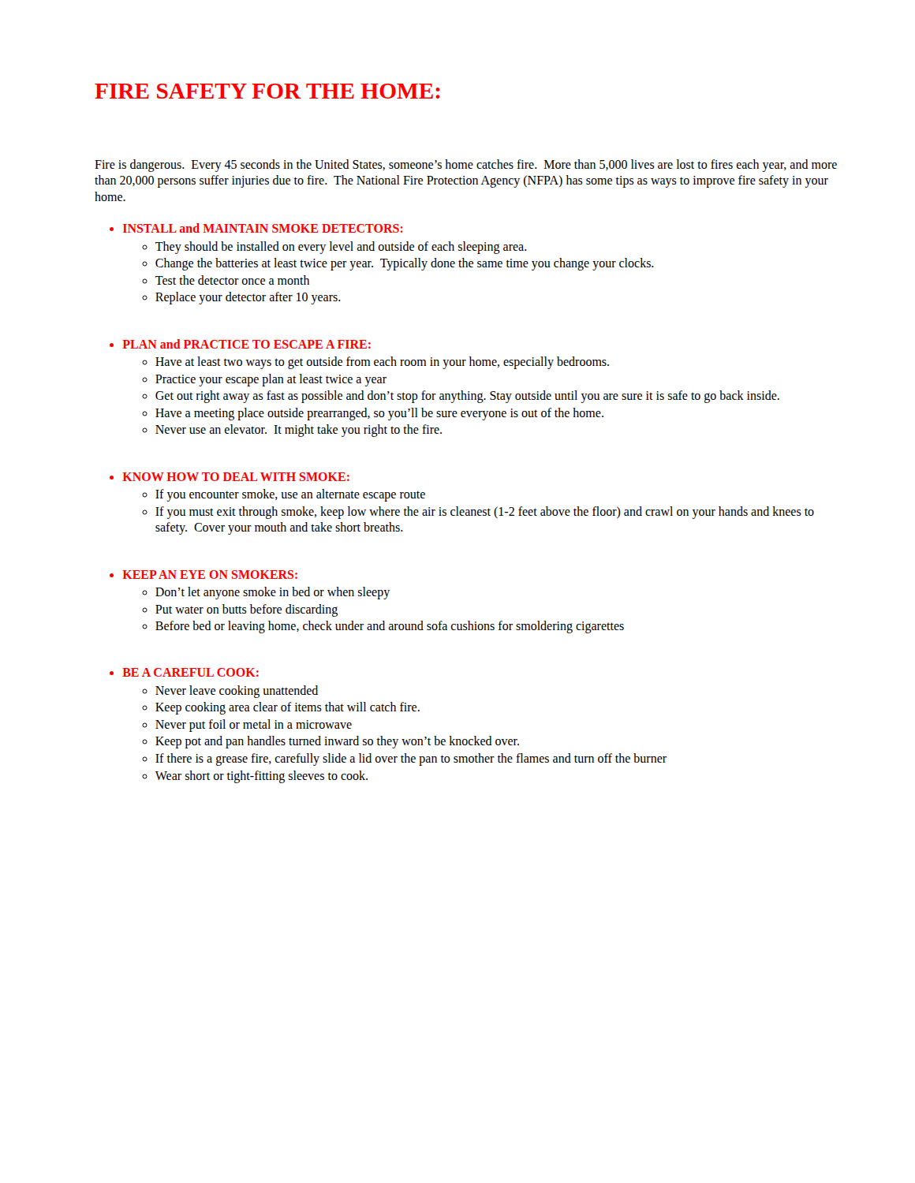FIRE SAFETY FOR THE HOME:
Fire is dangerous. Every 45 seconds in the United States, someone’s home catches fire. More than 5,000 lives are lost to fires each year, and more than 20,000 persons suffer injuries due to fire. The National Fire Protection Agency (NFPA) has some tips as ways to improve fire safety in your home.
INSTALL and MAINTAIN SMOKE DETECTORS:
They should be installed on every level and outside of each sleeping area.
Change the batteries at least twice per year. Typically done the same time you change your clocks.
Test the detector once a month
Replace your detector after 10 years.
PLAN and PRACTICE TO ESCAPE A FIRE:
Have at least two ways to get outside from each room in your home, especially bedrooms.
Practice your escape plan at least twice a year
Get out right away as fast as possible and don’t stop for anything. Stay outside until you are sure it is safe to go back inside.
Have a meeting place outside prearranged, so you’ll be sure everyone is out of the home.
Never use an elevator. It might take you right to the fire.
KNOW HOW TO DEAL WITH SMOKE:
If you encounter smoke, use an alternate escape route
If you must exit through smoke, keep low where the air is cleanest (1-2 feet above the floor) and crawl on your hands and knees to safety. Cover your mouth and take short breaths.
KEEP AN EYE ON SMOKERS:
Don’t let anyone smoke in bed or when sleepy
Put water on butts before discarding
Before bed or leaving home, check under and around sofa cushions for smoldering cigarettes
BE A CAREFUL COOK:
Never leave cooking unattended
Keep cooking area clear of items that will catch fire.
Never put foil or metal in a microwave
Keep pot and pan handles turned inward so they won’t be knocked over.
If there is a grease fire, carefully slide a lid over the pan to smother the flames and turn off the burner
Wear short or tight-fitting sleeves to cook.